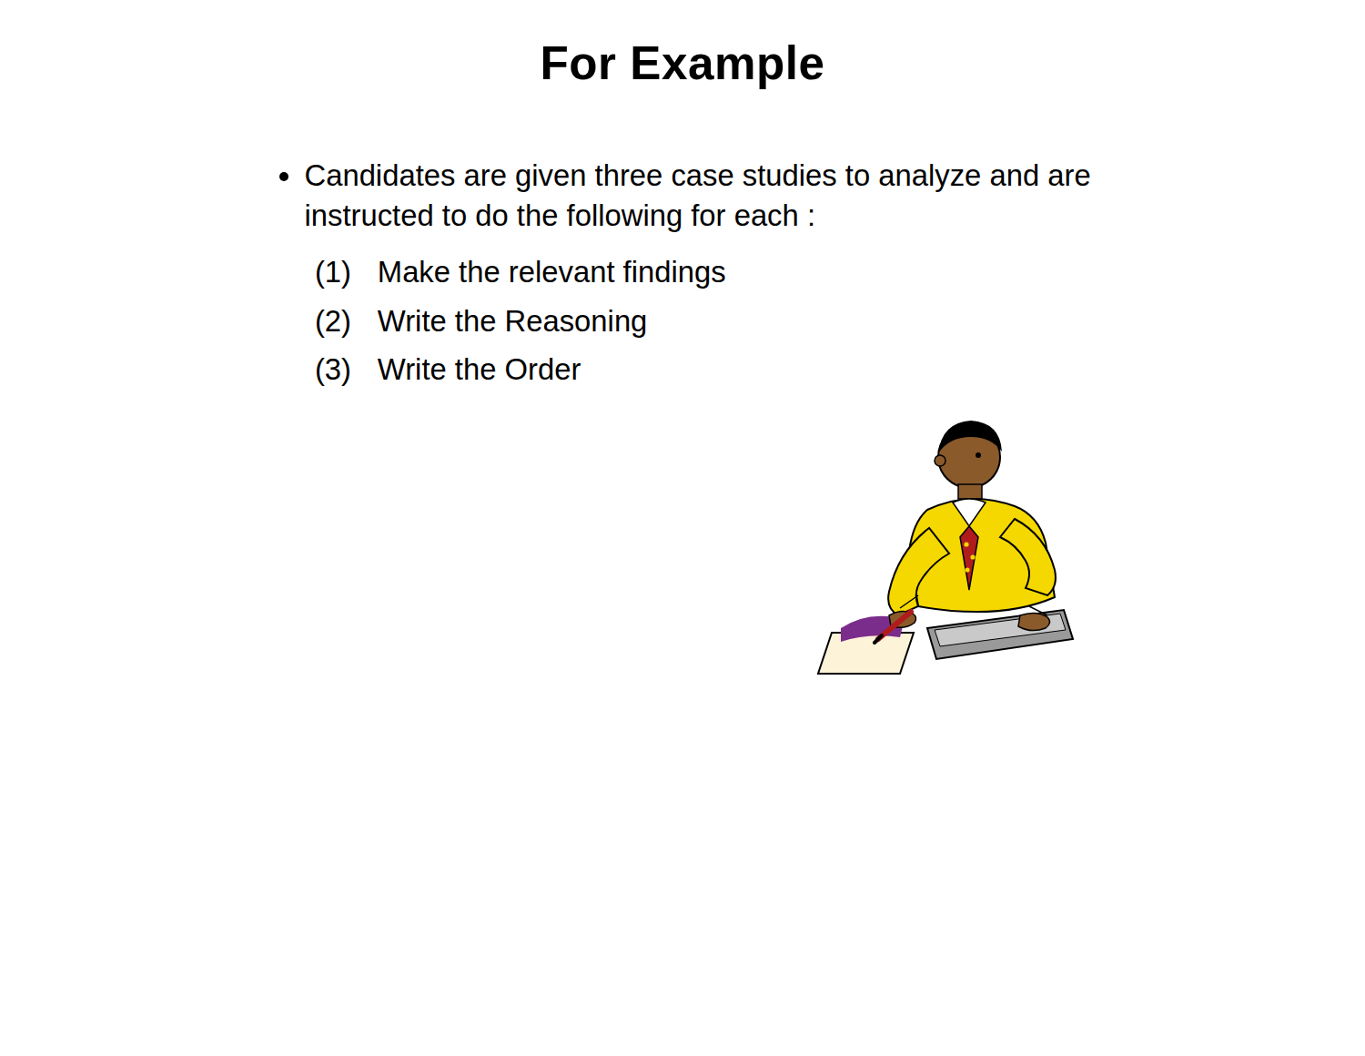For Example
Candidates are given three case studies to analyze and are instructed to do the following for each :
(1) Make the relevant findings
(2) Write the Reasoning
(3) Write the Order